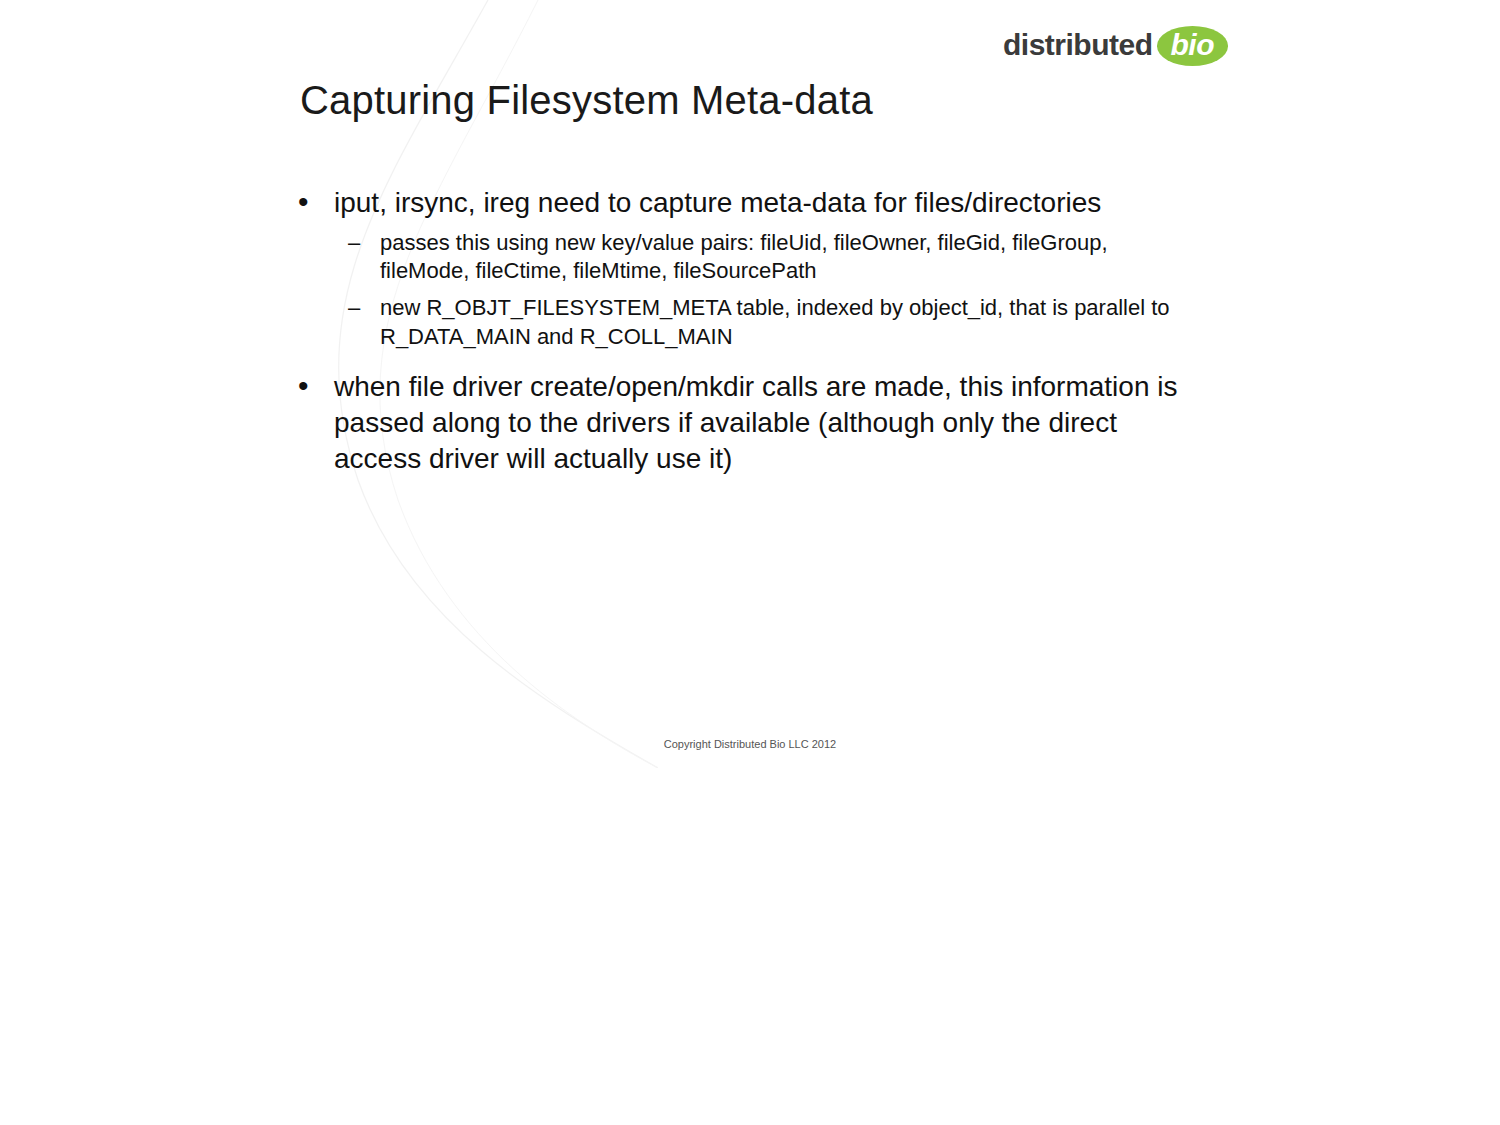distributed bio
Capturing Filesystem Meta-data
iput, irsync, ireg need to capture meta-data for files/directories
passes this using new key/value pairs: fileUid, fileOwner, fileGid, fileGroup, fileMode, fileCtime, fileMtime, fileSourcePath
new R_OBJT_FILESYSTEM_META table, indexed by object_id, that is parallel to R_DATA_MAIN and R_COLL_MAIN
when file driver create/open/mkdir calls are made, this information is passed along to the drivers if available (although only the direct access driver will actually use it)
Copyright Distributed Bio LLC 2012